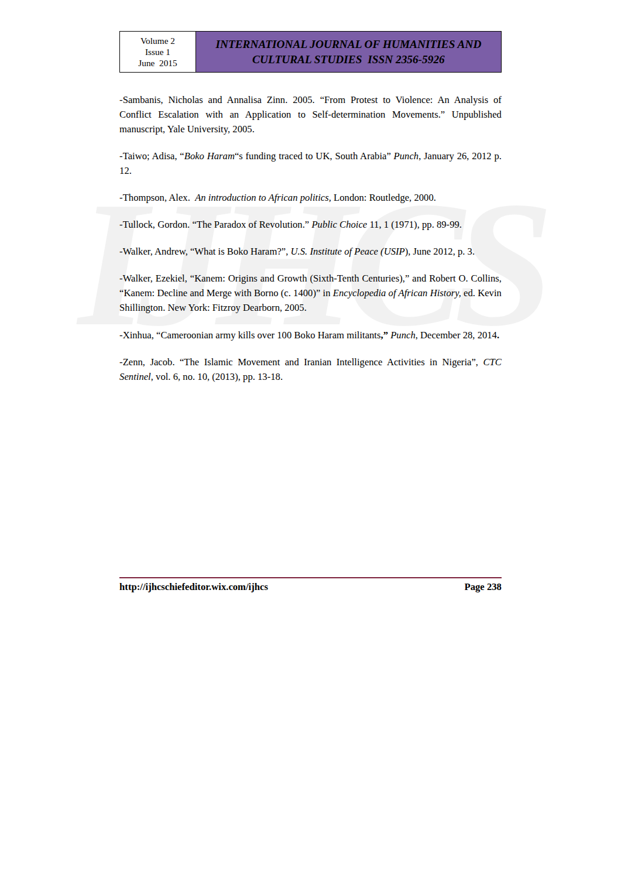Volume 2 Issue 1 June 2015
INTERNATIONAL JOURNAL OF HUMANITIES AND CULTURAL STUDIES ISSN 2356-5926
IJHCS
-Sambanis, Nicholas and Annalisa Zinn. 2005. “From Protest to Violence: An Analysis of Conflict Escalation with an Application to Self-determination Movements.” Unpublished manuscript, Yale University, 2005.
-Taiwo; Adisa, “Boko Haram“s funding traced to UK, South Arabia” Punch, January 26, 2012 p. 12.
-Thompson, Alex. An introduction to African politics, London: Routledge, 2000.
-Tullock, Gordon. “The Paradox of Revolution.” Public Choice 11, 1 (1971), pp. 89-99.
-Walker, Andrew, “What is Boko Haram?”, U.S. Institute of Peace (USIP), June 2012, p. 3.
-Walker, Ezekiel, “Kanem: Origins and Growth (Sixth-Tenth Centuries),” and Robert O. Collins, “Kanem: Decline and Merge with Borno (c. 1400)” in Encyclopedia of African History, ed. Kevin Shillington. New York: Fitzroy Dearborn, 2005.
-Xinhua, “Cameroonian army kills over 100 Boko Haram militants,” Punch, December 28, 2014.
-Zenn, Jacob. “The Islamic Movement and Iranian Intelligence Activities in Nigeria”, CTC Sentinel, vol. 6, no. 10, (2013), pp. 13-18.
http://ijhcschiefeditor.wix.com/ijhcs Page 238